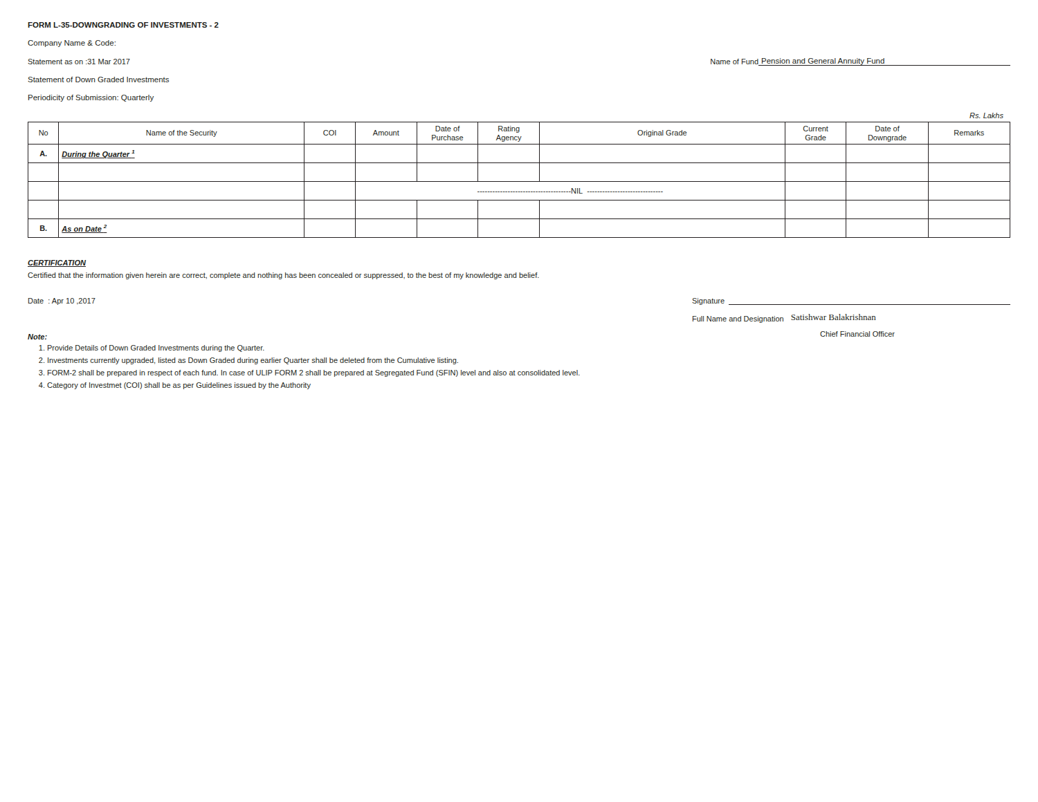FORM L-35-DOWNGRADING OF INVESTMENTS - 2
Company Name & Code:
Statement as on :31 Mar 2017
Name of Fund Pension and General Annuity Fund
Statement of Down Graded Investments
Periodicity of Submission: Quarterly
Rs. Lakhs
| No | Name of the Security | COI | Amount | Date of Purchase | Rating Agency | Original Grade | Current Grade | Date of Downgrade | Remarks |
| --- | --- | --- | --- | --- | --- | --- | --- | --- | --- |
| A. | During the Quarter 1 | | | | | | | | |
| | | | -------------------------------------NIL ------------------------------ | | | |
| B. | As on Date 2 | | | | | | | | |
CERTIFICATION
Certified that the information given herein are correct, complete and nothing has been concealed or suppressed, to the best of my knowledge and belief.
Signature
Full Name and Designation Satishwar Balakrishnan
Chief Financial Officer
Date : Apr 10 ,2017
Note:
Provide Details of Down Graded Investments during the Quarter.
Investments currently upgraded, listed as Down Graded during earlier Quarter shall be deleted from the Cumulative listing.
FORM-2 shall be prepared in respect of each fund. In case of ULIP FORM 2 shall be prepared at Segregated Fund (SFIN) level and also at consolidated level.
Category of Investmet (COI) shall be as per Guidelines issued by the Authority